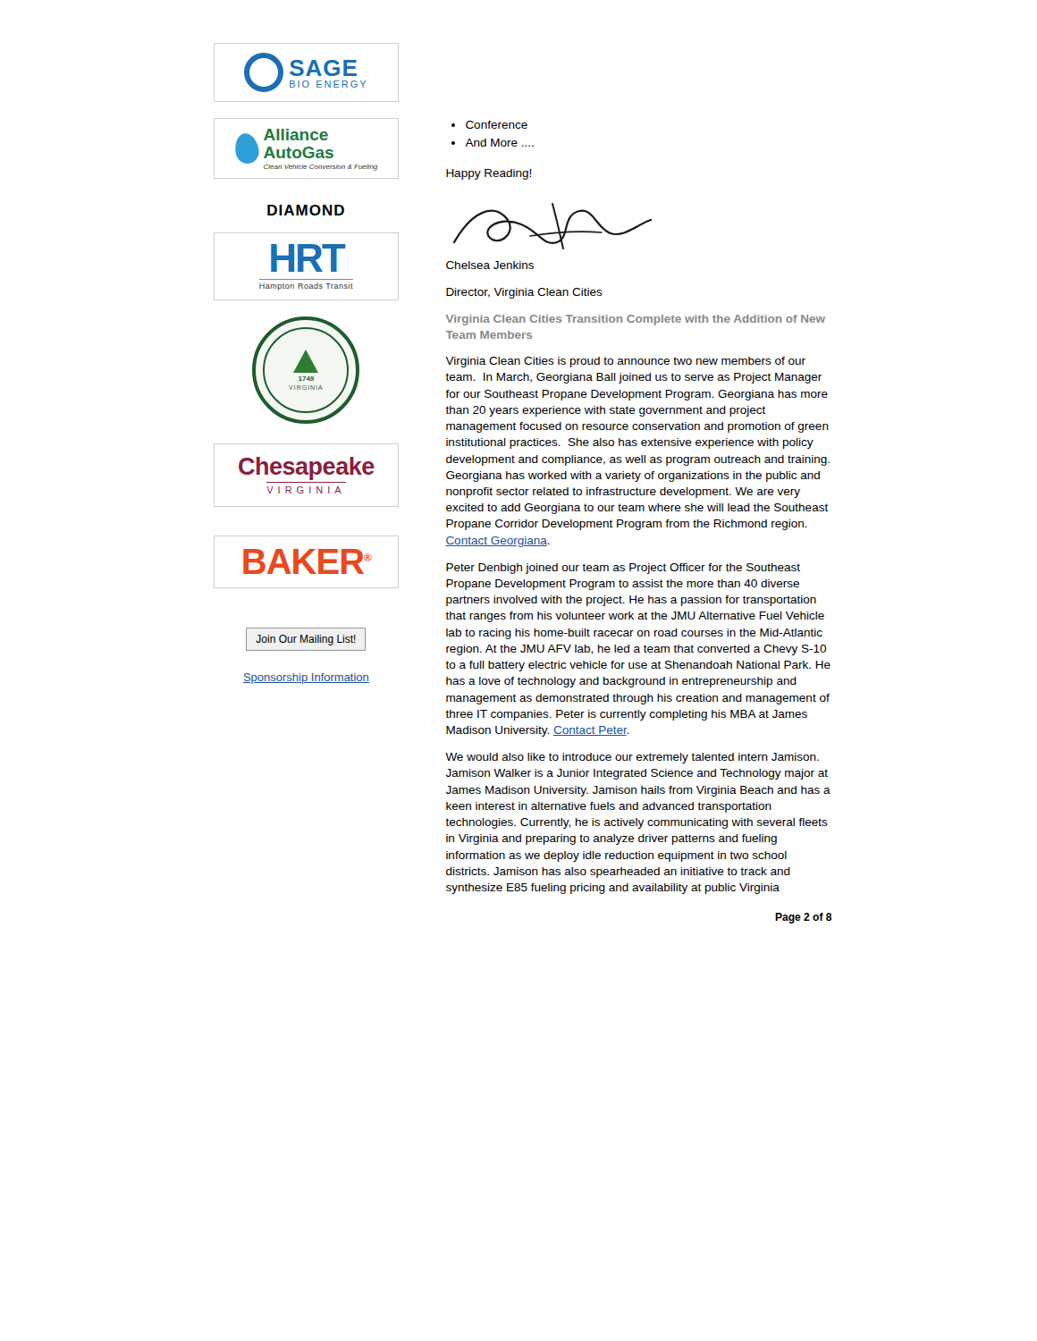SAGE
BIO ENERGY
Alliance
AutoGas
Clean Vehicle Conversion & Fueling
DIAMOND
HRT
Hampton Roads Transit
1749
VIRGINIA
Chesapeake
VIRGINIA
BAKER®
Join Our Mailing List! Sponsorship Information
Conference
Conference
And More ....
Happy Reading!
Chelsea Jenkins
Director, Virginia Clean Cities
Virginia Clean Cities Transition Complete with the Addition of New Team Members
Virginia Clean Cities is proud to announce two new members of our team. In March, Georgiana Ball joined us to serve as Project Manager for our Southeast Propane Development Program. Georgiana has more than 20 years experience with state government and project management focused on resource conservation and promotion of green institutional practices. She also has extensive experience with policy development and compliance, as well as program outreach and training. Georgiana has worked with a variety of organizations in the public and nonprofit sector related to infrastructure development. We are very excited to add Georgiana to our team where she will lead the Southeast Propane Corridor Development Program from the Richmond region. Contact Georgiana.
Peter Denbigh joined our team as Project Officer for the Southeast Propane Development Program to assist the more than 40 diverse partners involved with the project. He has a passion for transportation that ranges from his volunteer work at the JMU Alternative Fuel Vehicle lab to racing his home-built racecar on road courses in the Mid-Atlantic region. At the JMU AFV lab, he led a team that converted a Chevy S-10 to a full battery electric vehicle for use at Shenandoah National Park. He has a love of technology and background in entrepreneurship and management as demonstrated through his creation and management of three IT companies. Peter is currently completing his MBA at James Madison University. Contact Peter.
We would also like to introduce our extremely talented intern Jamison. Jamison Walker is a Junior Integrated Science and Technology major at James Madison University. Jamison hails from Virginia Beach and has a keen interest in alternative fuels and advanced transportation technologies. Currently, he is actively communicating with several fleets in Virginia and preparing to analyze driver patterns and fueling information as we deploy idle reduction equipment in two school districts. Jamison has also spearheaded an initiative to track and synthesize E85 fueling pricing and availability at public Virginia
Page 2 of 8